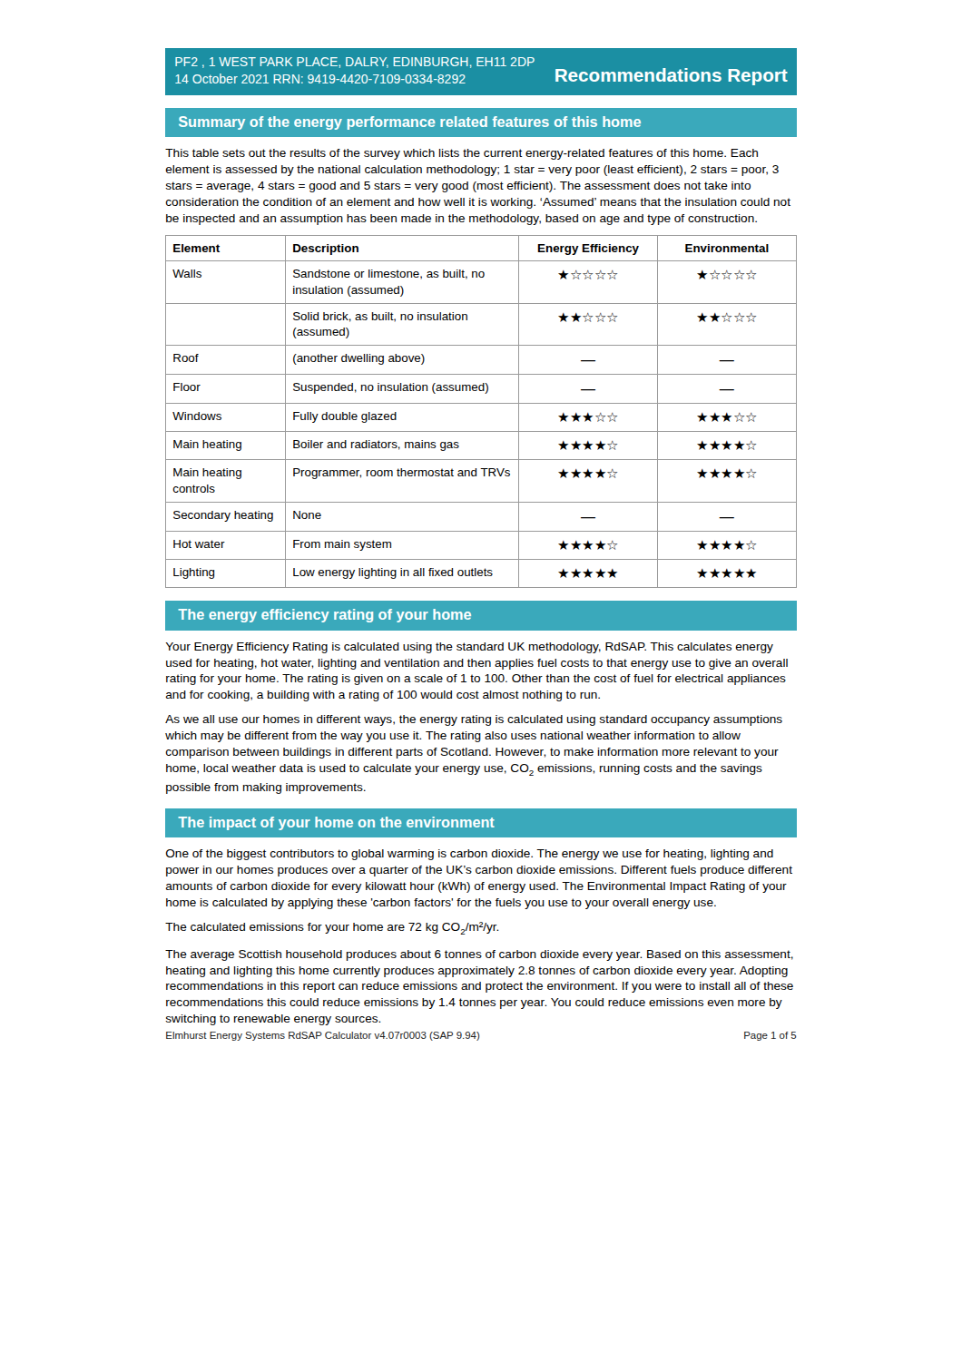PF2 , 1 WEST PARK PLACE, DALRY, EDINBURGH, EH11 2DP
14 October 2021 RRN: 9419-4420-7109-0334-8292
Recommendations Report
Summary of the energy performance related features of this home
This table sets out the results of the survey which lists the current energy-related features of this home. Each element is assessed by the national calculation methodology; 1 star = very poor (least efficient), 2 stars = poor, 3 stars = average, 4 stars = good and 5 stars = very good (most efficient). The assessment does not take into consideration the condition of an element and how well it is working. ‘Assumed’ means that the insulation could not be inspected and an assumption has been made in the methodology, based on age and type of construction.
| Element | Description | Energy Efficiency | Environmental |
| --- | --- | --- | --- |
| Walls | Sandstone or limestone, as built, no insulation (assumed) | ★☆☆☆☆ | ★☆☆☆☆ |
| | Solid brick, as built, no insulation (assumed) | ★★☆☆☆ | ★★☆☆☆ |
| Roof | (another dwelling above) | — | — |
| Floor | Suspended, no insulation (assumed) | — | — |
| Windows | Fully double glazed | ★★★☆☆ | ★★★☆☆ |
| Main heating | Boiler and radiators, mains gas | ★★★★☆ | ★★★★☆ |
| Main heating controls | Programmer, room thermostat and TRVs | ★★★★☆ | ★★★★☆ |
| Secondary heating | None | — | — |
| Hot water | From main system | ★★★★☆ | ★★★★☆ |
| Lighting | Low energy lighting in all fixed outlets | ★★★★★ | ★★★★★ |
The energy efficiency rating of your home
Your Energy Efficiency Rating is calculated using the standard UK methodology, RdSAP. This calculates energy used for heating, hot water, lighting and ventilation and then applies fuel costs to that energy use to give an overall rating for your home. The rating is given on a scale of 1 to 100. Other than the cost of fuel for electrical appliances and for cooking, a building with a rating of 100 would cost almost nothing to run.
As we all use our homes in different ways, the energy rating is calculated using standard occupancy assumptions which may be different from the way you use it. The rating also uses national weather information to allow comparison between buildings in different parts of Scotland. However, to make information more relevant to your home, local weather data is used to calculate your energy use, CO2 emissions, running costs and the savings possible from making improvements.
The impact of your home on the environment
One of the biggest contributors to global warming is carbon dioxide. The energy we use for heating, lighting and power in our homes produces over a quarter of the UK’s carbon dioxide emissions. Different fuels produce different amounts of carbon dioxide for every kilowatt hour (kWh) of energy used. The Environmental Impact Rating of your home is calculated by applying these 'carbon factors' for the fuels you use to your overall energy use.
The calculated emissions for your home are 72 kg CO2/m²/yr.
The average Scottish household produces about 6 tonnes of carbon dioxide every year. Based on this assessment, heating and lighting this home currently produces approximately 2.8 tonnes of carbon dioxide every year. Adopting recommendations in this report can reduce emissions and protect the environment. If you were to install all of these recommendations this could reduce emissions by 1.4 tonnes per year. You could reduce emissions even more by switching to renewable energy sources.
Elmhurst Energy Systems RdSAP Calculator v4.07r0003 (SAP 9.94)
Page 1 of 5